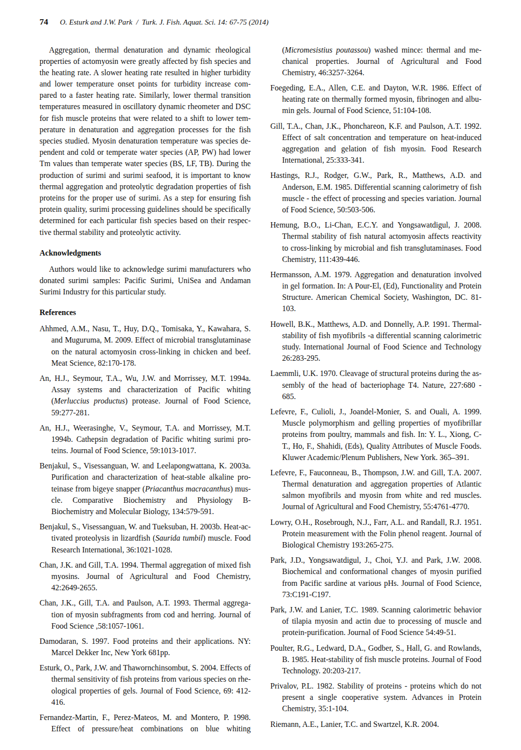74 O. Esturk and J.W. Park / Turk. J. Fish. Aquat. Sci. 14: 67-75 (2014)
Aggregation, thermal denaturation and dynamic rheological properties of actomyosin were greatly affected by fish species and the heating rate. A slower heating rate resulted in higher turbidity and lower temperature onset points for turbidity increase compared to a faster heating rate. Similarly, lower thermal transition temperatures measured in oscillatory dynamic rheometer and DSC for fish muscle proteins that were related to a shift to lower temperature in denaturation and aggregation processes for the fish species studied. Myosin denaturation temperature was species dependent and cold or temperate water species (AP, PW) had lower Tm values than temperate water species (BS, LF, TB). During the production of surimi and surimi seafood, it is important to know thermal aggregation and proteolytic degradation properties of fish proteins for the proper use of surimi. As a step for ensuring fish protein quality, surimi processing guidelines should be specifically determined for each particular fish species based on their respective thermal stability and proteolytic activity.
Acknowledgments
Authors would like to acknowledge surimi manufacturers who donated surimi samples: Pacific Surimi, UniSea and Andaman Surimi Industry for this particular study.
References
Ahhmed, A.M., Nasu, T., Huy, D.Q., Tomisaka, Y., Kawahara, S. and Muguruma, M. 2009. Effect of microbial transglutaminase on the natural actomyosin cross-linking in chicken and beef. Meat Science, 82:170-178.
An, H.J., Seymour, T.A., Wu, J.W. and Morrissey, M.T. 1994a. Assay systems and characterization of Pacific whiting (Merluccius productus) protease. Journal of Food Science, 59:277-281.
An, H.J., Weerasinghe, V., Seymour, T.A. and Morrissey, M.T. 1994b. Cathepsin degradation of Pacific whiting surimi proteins. Journal of Food Science, 59:1013-1017.
Benjakul, S., Visessanguan, W. and Leelapongwattana, K. 2003a. Purification and characterization of heat-stable alkaline proteinase from bigeye snapper (Priacanthus macracanthus) muscle. Comparative Biochemistry and Physiology B-Biochemistry and Molecular Biology, 134:579-591.
Benjakul, S., Visessanguan, W. and Tueksuban, H. 2003b. Heat-activated proteolysis in lizardfish (Saurida tumbil) muscle. Food Research International, 36:1021-1028.
Chan, J.K. and Gill, T.A. 1994. Thermal aggregation of mixed fish myosins. Journal of Agricultural and Food Chemistry, 42:2649-2655.
Chan, J.K., Gill, T.A. and Paulson, A.T. 1993. Thermal aggregation of myosin subfragments from cod and herring. Journal of Food Science ,58:1057-1061.
Damodaran, S. 1997. Food proteins and their applications. NY: Marcel Dekker Inc, New York 681pp.
Esturk, O., Park, J.W. and Thawornchinsombut, S. 2004. Effects of thermal sensitivity of fish proteins from various species on rheological properties of gels. Journal of Food Science, 69: 412-416.
Fernandez-Martin, F., Perez-Mateos, M. and Montero, P. 1998. Effect of pressure/heat combinations on blue whiting (Micromesistius poutassou) washed mince: thermal and mechanical properties. Journal of Agricultural and Food Chemistry, 46:3257-3264.
Foegeding, E.A., Allen, C.E. and Dayton, W.R. 1986. Effect of heating rate on thermally formed myosin, fibrinogen and albumin gels. Journal of Food Science, 51:104-108.
Gill, T.A., Chan, J.K., Phonchareon, K.F. and Paulson, A.T. 1992. Effect of salt concentration and temperature on heat-induced aggregation and gelation of fish myosin. Food Research International, 25:333-341.
Hastings, R.J., Rodger, G.W., Park, R., Matthews, A.D. and Anderson, E.M. 1985. Differential scanning calorimetry of fish muscle - the effect of processing and species variation. Journal of Food Science, 50:503-506.
Hemung, B.O., Li-Chan, E.C.Y. and Yongsawatdigul, J. 2008. Thermal stability of fish natural actomyosin affects reactivity to cross-linking by microbial and fish transglutaminases. Food Chemistry, 111:439-446.
Hermansson, A.M. 1979. Aggregation and denaturation involved in gel formation. In: A Pour-El, (Ed), Functionality and Protein Structure. American Chemical Society, Washington, DC. 81-103.
Howell, B.K., Matthews, A.D. and Donnelly, A.P. 1991. Thermal-stability of fish myofibrils -a differential scanning calorimetric study. International Journal of Food Science and Technology 26:283-295.
Laemmli, U.K. 1970. Cleavage of structural proteins during the assembly of the head of bacteriophage T4. Nature, 227:680 - 685.
Lefevre, F., Culioli, J., Joandel-Monier, S. and Ouali, A. 1999. Muscle polymorphism and gelling properties of myofibrillar proteins from poultry, mammals and fish. In: Y. L., Xiong, C-T., Ho, F., Shahidi, (Eds), Quality Attributes of Muscle Foods. Kluwer Academic/Plenum Publishers, New York. 365–391.
Lefevre, F., Fauconneau, B., Thompson, J.W. and Gill, T.A. 2007. Thermal denaturation and aggregation properties of Atlantic salmon myofibrils and myosin from white and red muscles. Journal of Agricultural and Food Chemistry, 55:4761-4770.
Lowry, O.H., Rosebrough, N.J., Farr, A.L. and Randall, R.J. 1951. Protein measurement with the Folin phenol reagent. Journal of Biological Chemistry 193:265-275.
Park, J.D., Yongsawatdigul, J., Choi, Y.J. and Park, J.W. 2008. Biochemical and conformational changes of myosin purified from Pacific sardine at various pHs. Journal of Food Science, 73:C191-C197.
Park, J.W. and Lanier, T.C. 1989. Scanning calorimetric behavior of tilapia myosin and actin due to processing of muscle and protein-purification. Journal of Food Science 54:49-51.
Poulter, R.G., Ledward, D.A., Godber, S., Hall, G. and Rowlands, B. 1985. Heat-stability of fish muscle proteins. Journal of Food Technology. 20:203-217.
Privalov, P.L. 1982. Stability of proteins - proteins which do not present a single cooperative system. Advances in Protein Chemistry, 35:1-104.
Riemann, A.E., Lanier, T.C. and Swartzel, K.R. 2004.